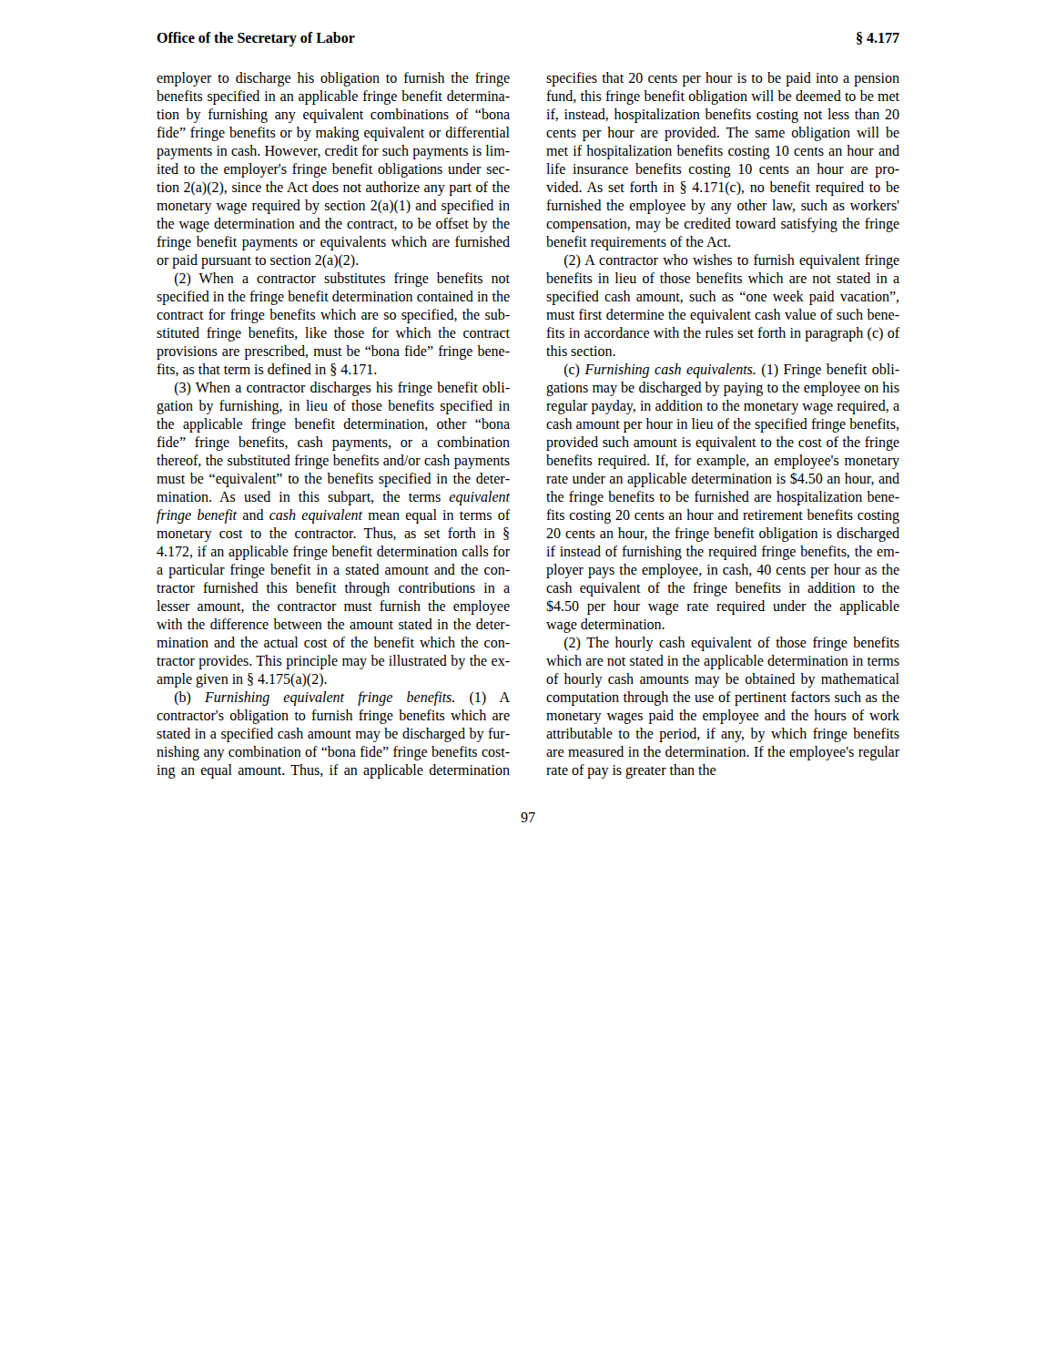Office of the Secretary of Labor § 4.177
employer to discharge his obligation to furnish the fringe benefits specified in an applicable fringe benefit determination by furnishing any equivalent combinations of “bona fide” fringe benefits or by making equivalent or differential payments in cash. However, credit for such payments is limited to the employer's fringe benefit obligations under section 2(a)(2), since the Act does not authorize any part of the monetary wage required by section 2(a)(1) and specified in the wage determination and the contract, to be offset by the fringe benefit payments or equivalents which are furnished or paid pursuant to section 2(a)(2).
(2) When a contractor substitutes fringe benefits not specified in the fringe benefit determination contained in the contract for fringe benefits which are so specified, the substituted fringe benefits, like those for which the contract provisions are prescribed, must be “bona fide” fringe benefits, as that term is defined in § 4.171.
(3) When a contractor discharges his fringe benefit obligation by furnishing, in lieu of those benefits specified in the applicable fringe benefit determination, other “bona fide” fringe benefits, cash payments, or a combination thereof, the substituted fringe benefits and/or cash payments must be “equivalent” to the benefits specified in the determination. As used in this subpart, the terms equivalent fringe benefit and cash equivalent mean equal in terms of monetary cost to the contractor. Thus, as set forth in § 4.172, if an applicable fringe benefit determination calls for a particular fringe benefit in a stated amount and the contractor furnished this benefit through contributions in a lesser amount, the contractor must furnish the employee with the difference between the amount stated in the determination and the actual cost of the benefit which the contractor provides. This principle may be illustrated by the example given in § 4.175(a)(2).
(b) Furnishing equivalent fringe benefits. (1) A contractor's obligation to furnish fringe benefits which are stated in a specified cash amount may be discharged by furnishing any combination of “bona fide” fringe benefits costing an equal amount. Thus, if an applicable determination specifies that 20 cents per hour is to be paid into a pension fund, this fringe benefit obligation will be deemed to be met if, instead, hospitalization benefits costing not less than 20 cents per hour are provided. The same obligation will be met if hospitalization benefits costing 10 cents an hour and life insurance benefits costing 10 cents an hour are provided. As set forth in § 4.171(c), no benefit required to be furnished the employee by any other law, such as workers' compensation, may be credited toward satisfying the fringe benefit requirements of the Act.
(2) A contractor who wishes to furnish equivalent fringe benefits in lieu of those benefits which are not stated in a specified cash amount, such as “one week paid vacation”, must first determine the equivalent cash value of such benefits in accordance with the rules set forth in paragraph (c) of this section.
(c) Furnishing cash equivalents. (1) Fringe benefit obligations may be discharged by paying to the employee on his regular payday, in addition to the monetary wage required, a cash amount per hour in lieu of the specified fringe benefits, provided such amount is equivalent to the cost of the fringe benefits required. If, for example, an employee's monetary rate under an applicable determination is $4.50 an hour, and the fringe benefits to be furnished are hospitalization benefits costing 20 cents an hour and retirement benefits costing 20 cents an hour, the fringe benefit obligation is discharged if instead of furnishing the required fringe benefits, the employer pays the employee, in cash, 40 cents per hour as the cash equivalent of the fringe benefits in addition to the $4.50 per hour wage rate required under the applicable wage determination.
(2) The hourly cash equivalent of those fringe benefits which are not stated in the applicable determination in terms of hourly cash amounts may be obtained by mathematical computation through the use of pertinent factors such as the monetary wages paid the employee and the hours of work attributable to the period, if any, by which fringe benefits are measured in the determination. If the employee's regular rate of pay is greater than the
97